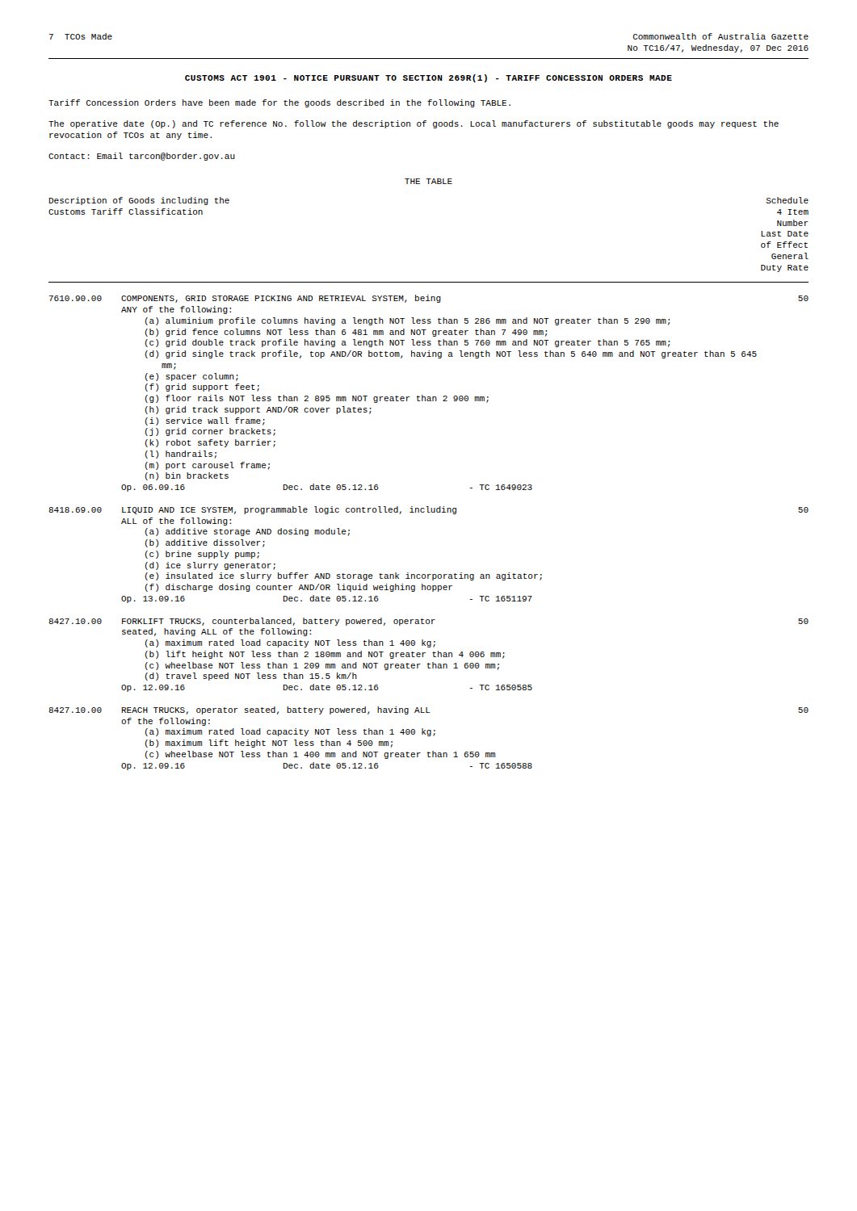7 TCOs Made
Commonwealth of Australia Gazette
No TC16/47, Wednesday, 07 Dec 2016
CUSTOMS ACT 1901 - NOTICE PURSUANT TO SECTION 269R(1) - TARIFF CONCESSION ORDERS MADE
Tariff Concession Orders have been made for the goods described in the following TABLE.
The operative date (Op.) and TC reference No. follow the description of goods. Local manufacturers of substitutable goods may request the revocation of TCOs at any time.
Contact: Email tarcon@border.gov.au
THE TABLE
| Description of Goods including the Customs Tariff Classification | Schedule 4 Item Number Last Date of Effect General Duty Rate |
| --- | --- |
| 7610.90.00 | COMPONENTS, GRID STORAGE PICKING AND RETRIEVAL SYSTEM, being ANY of the following: (a) aluminium profile columns having a length NOT less than 5 286 mm and NOT greater than 5 290 mm; (b) grid fence columns NOT less than 6 481 mm and NOT greater than 7 490 mm; (c) grid double track profile having a length NOT less than 5 760 mm and NOT greater than 5 765 mm; (d) grid single track profile, top AND/OR bottom, having a length NOT less than 5 640 mm and NOT greater than 5 645 mm; (e) spacer column; (f) grid support feet; (g) floor rails NOT less than 2 895 mm NOT greater than 2 900 mm; (h) grid track support AND/OR cover plates; (i) service wall frame; (j) grid corner brackets; (k) robot safety barrier; (l) handrails; (m) port carousel frame; (n) bin brackets Op. 06.09.16 Dec. date 05.12.16 - TC 1649023 | 50 |
| 8418.69.00 | LIQUID AND ICE SYSTEM, programmable logic controlled, including ALL of the following: (a) additive storage AND dosing module; (b) additive dissolver; (c) brine supply pump; (d) ice slurry generator; (e) insulated ice slurry buffer AND storage tank incorporating an agitator; (f) discharge dosing counter AND/OR liquid weighing hopper Op. 13.09.16 Dec. date 05.12.16 - TC 1651197 | 50 |
| 8427.10.00 | FORKLIFT TRUCKS, counterbalanced, battery powered, operator seated, having ALL of the following: (a) maximum rated load capacity NOT less than 1 400 kg; (b) lift height NOT less than 2 180mm and NOT greater than 4 006 mm; (c) wheelbase NOT less than 1 209 mm and NOT greater than 1 600 mm; (d) travel speed NOT less than 15.5 km/h Op. 12.09.16 Dec. date 05.12.16 - TC 1650585 | 50 |
| 8427.10.00 | REACH TRUCKS, operator seated, battery powered, having ALL of the following: (a) maximum rated load capacity NOT less than 1 400 kg; (b) maximum lift height NOT less than 4 500 mm; (c) wheelbase NOT less than 1 400 mm and NOT greater than 1 650 mm Op. 12.09.16 Dec. date 05.12.16 - TC 1650588 | 50 |